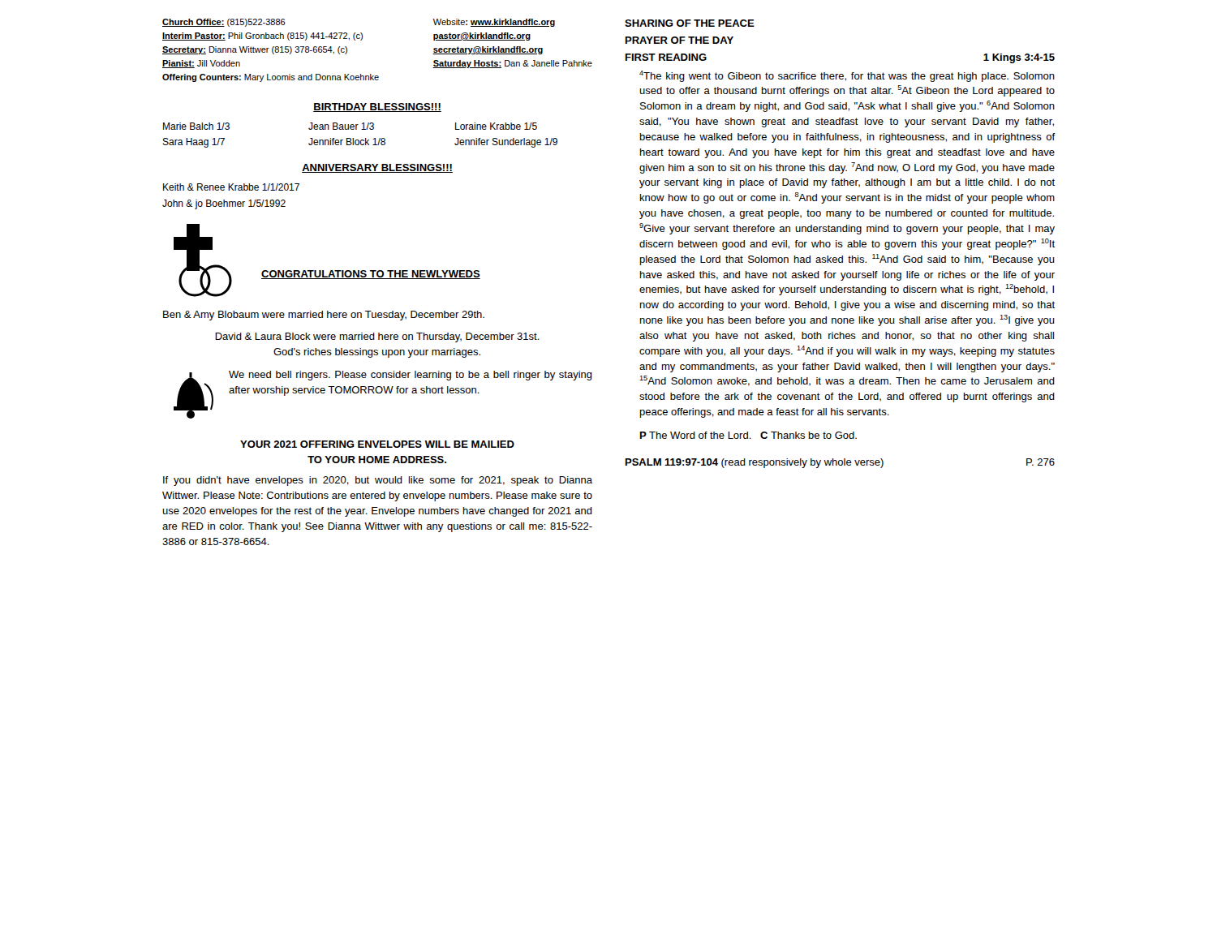Church Office: (815)522-3886
Interim Pastor: Phil Gronbach (815) 441-4272, (c)
Secretary: Dianna Wittwer (815) 378-6654, (c)
Pianist: Jill Vodden
Offering Counters: Mary Loomis and Donna Koehnke
Website: www.kirklandflc.org
pastor@kirklandflc.org
secretary@kirklandflc.org
Saturday Hosts: Dan & Janelle Pahnke
BIRTHDAY BLESSINGS!!!
Marie Balch 1/3
Jean Bauer 1/3
Loraine Krabbe 1/5
Sara Haag 1/7
Jennifer Block 1/8
Jennifer Sunderlage 1/9
ANNIVERSARY BLESSINGS!!!
Keith & Renee Krabbe 1/1/2017
John & jo Boehmer 1/5/1992
CONGRATULATIONS TO THE NEWLYWEDS
Ben & Amy Blobaum were married here on Tuesday, December 29th.
David & Laura Block were married here on Thursday, December 31st.
God's riches blessings upon your marriages.
We need bell ringers. Please consider learning to be a bell ringer by staying after worship service TOMORROW for a short lesson.
YOUR 2021 OFFERING ENVELOPES WILL BE MAILIED
TO YOUR HOME ADDRESS.
If you didn't have envelopes in 2020, but would like some for 2021, speak to Dianna Wittwer. Please Note: Contributions are entered by envelope numbers. Please make sure to use 2020 envelopes for the rest of the year. Envelope numbers have changed for 2021 and are RED in color. Thank you! See Dianna Wittwer with any questions or call me: 815-522-3886 or 815-378-6654.
SHARING OF THE PEACE
PRAYER OF THE DAY
FIRST READING 1 Kings 3:4-15
4The king went to Gibeon to sacrifice there, for that was the great high place. Solomon used to offer a thousand burnt offerings on that altar. 5At Gibeon the Lord appeared to Solomon in a dream by night, and God said, "Ask what I shall give you." 6And Solomon said, "You have shown great and steadfast love to your servant David my father, because he walked before you in faithfulness, in righteousness, and in uprightness of heart toward you. And you have kept for him this great and steadfast love and have given him a son to sit on his throne this day. 7And now, O Lord my God, you have made your servant king in place of David my father, although I am but a little child. I do not know how to go out or come in. 8And your servant is in the midst of your people whom you have chosen, a great people, too many to be numbered or counted for multitude. 9Give your servant therefore an understanding mind to govern your people, that I may discern between good and evil, for who is able to govern this your great people?" 10It pleased the Lord that Solomon had asked this. 11And God said to him, "Because you have asked this, and have not asked for yourself long life or riches or the life of your enemies, but have asked for yourself understanding to discern what is right, 12behold, I now do according to your word. Behold, I give you a wise and discerning mind, so that none like you has been before you and none like you shall arise after you. 13I give you also what you have not asked, both riches and honor, so that no other king shall compare with you, all your days. 14And if you will walk in my ways, keeping my statutes and my commandments, as your father David walked, then I will lengthen your days." 15And Solomon awoke, and behold, it was a dream. Then he came to Jerusalem and stood before the ark of the covenant of the Lord, and offered up burnt offerings and peace offerings, and made a feast for all his servants.
P The Word of the Lord. C Thanks be to God.
PSALM 119:97-104 (read responsively by whole verse) P. 276